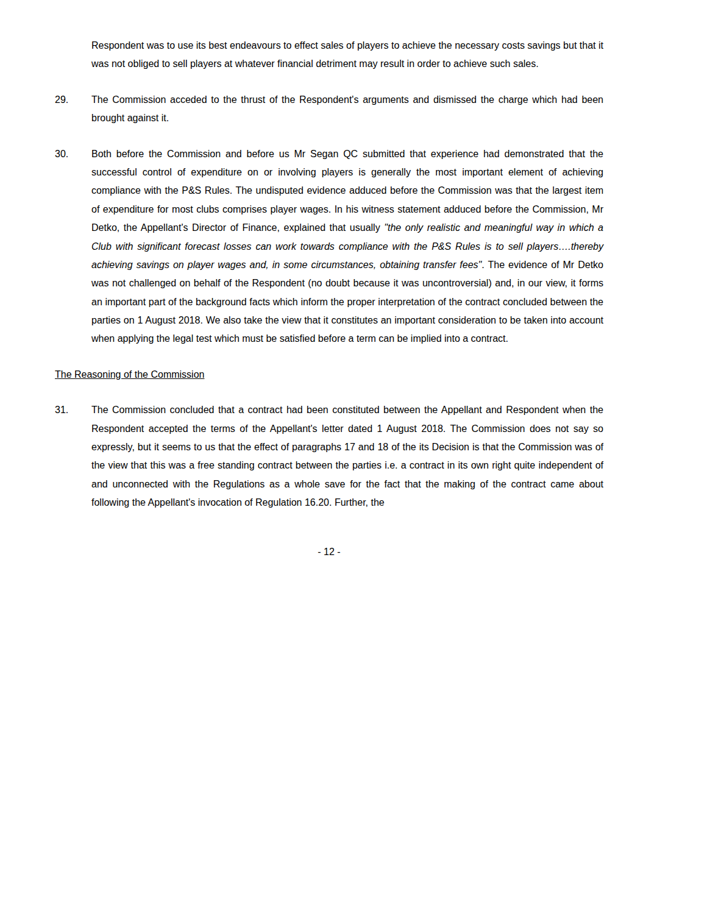Respondent was to use its best endeavours to effect sales of players to achieve the necessary costs savings but that it was not obliged to sell players at whatever financial detriment may result in order to achieve such sales.
29.
The Commission acceded to the thrust of the Respondent's arguments and dismissed the charge which had been brought against it.
30.
Both before the Commission and before us Mr Segan QC submitted that experience had demonstrated that the successful control of expenditure on or involving players is generally the most important element of achieving compliance with the P&S Rules. The undisputed evidence adduced before the Commission was that the largest item of expenditure for most clubs comprises player wages. In his witness statement adduced before the Commission, Mr Detko, the Appellant's Director of Finance, explained that usually "the only realistic and meaningful way in which a Club with significant forecast losses can work towards compliance with the P&S Rules is to sell players….thereby achieving savings on player wages and, in some circumstances, obtaining transfer fees". The evidence of Mr Detko was not challenged on behalf of the Respondent (no doubt because it was uncontroversial) and, in our view, it forms an important part of the background facts which inform the proper interpretation of the contract concluded between the parties on 1 August 2018. We also take the view that it constitutes an important consideration to be taken into account when applying the legal test which must be satisfied before a term can be implied into a contract.
The Reasoning of the Commission
31.
The Commission concluded that a contract had been constituted between the Appellant and Respondent when the Respondent accepted the terms of the Appellant's letter dated 1 August 2018. The Commission does not say so expressly, but it seems to us that the effect of paragraphs 17 and 18 of the its Decision is that the Commission was of the view that this was a free standing contract between the parties i.e. a contract in its own right quite independent of and unconnected with the Regulations as a whole save for the fact that the making of the contract came about following the Appellant's invocation of Regulation 16.20. Further, the
- 12 -